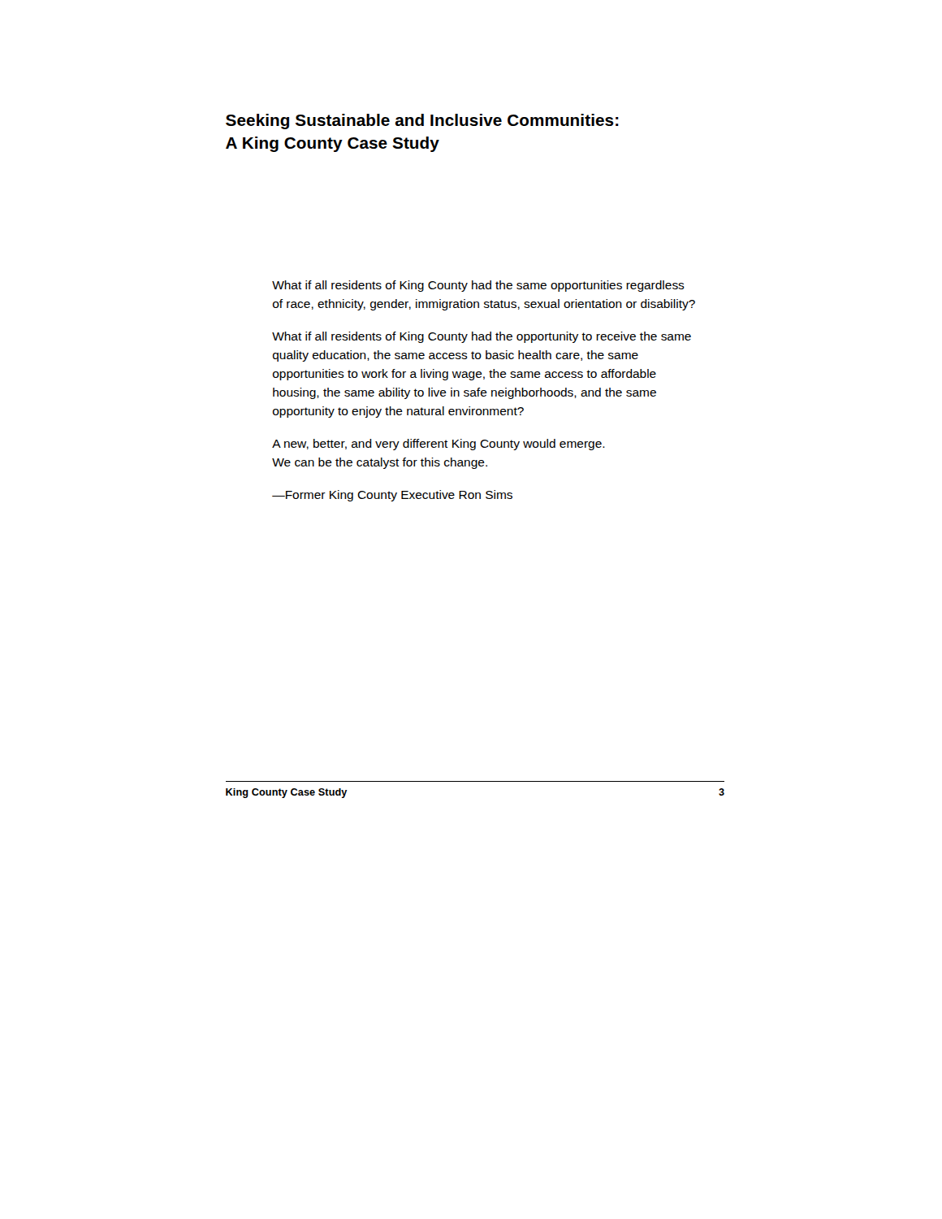Seeking Sustainable and Inclusive Communities:
A King County Case Study
What if all residents of King County had the same opportunities regardless of race, ethnicity, gender, immigration status, sexual orientation or disability?
What if all residents of King County had the opportunity to receive the same quality education, the same access to basic health care, the same opportunities to work for a living wage, the same access to affordable housing, the same ability to live in safe neighborhoods, and the same opportunity to enjoy the natural environment?
A new, better, and very different King County would emerge.
We can be the catalyst for this change.
—Former King County Executive Ron Sims
King County Case Study 3